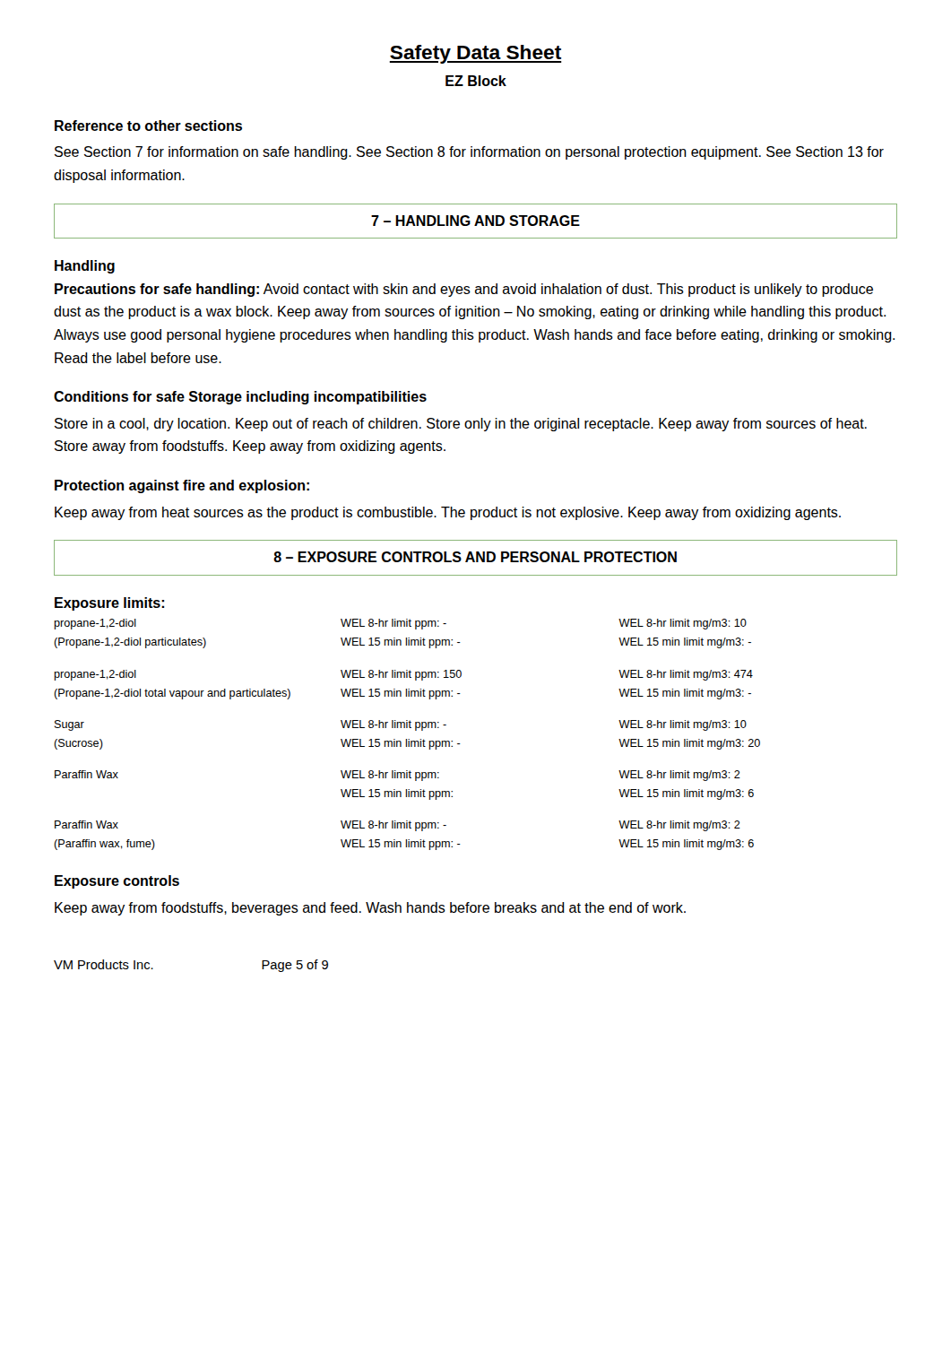Safety Data Sheet
EZ Block
Reference to other sections
See Section 7 for information on safe handling. See Section 8 for information on personal protection equipment. See Section 13 for disposal information.
7 – HANDLING AND STORAGE
Handling
Precautions for safe handling: Avoid contact with skin and eyes and avoid inhalation of dust. This product is unlikely to produce dust as the product is a wax block. Keep away from sources of ignition – No smoking, eating or drinking while handling this product. Always use good personal hygiene procedures when handling this product. Wash hands and face before eating, drinking or smoking. Read the label before use.
Conditions for safe Storage including incompatibilities
Store in a cool, dry location. Keep out of reach of children. Store only in the original receptacle. Keep away from sources of heat. Store away from foodstuffs. Keep away from oxidizing agents.
Protection against fire and explosion:
Keep away from heat sources as the product is combustible. The product is not explosive. Keep away from oxidizing agents.
8 – EXPOSURE CONTROLS AND PERSONAL PROTECTION
Exposure limits:
| propane-1,2-diol | WEL 8-hr limit ppm: - | WEL 8-hr limit mg/m3: 10 |
| (Propane-1,2-diol particulates) | WEL 15 min limit ppm: - | WEL 15 min limit mg/m3: - |
| propane-1,2-diol | WEL 8-hr limit ppm: 150 | WEL 8-hr limit mg/m3: 474 |
| (Propane-1,2-diol total vapour and particulates) | WEL 15 min limit ppm: - | WEL 15 min limit mg/m3: - |
| Sugar | WEL 8-hr limit ppm: - | WEL 8-hr limit mg/m3: 10 |
| (Sucrose) | WEL 15 min limit ppm: - | WEL 15 min limit mg/m3: 20 |
| Paraffin Wax | WEL 8-hr limit ppm: | WEL 8-hr limit mg/m3: 2 |
| | WEL 15 min limit ppm: | WEL 15 min limit mg/m3: 6 |
| Paraffin Wax | WEL 8-hr limit ppm: - | WEL 8-hr limit mg/m3: 2 |
| (Paraffin wax, fume) | WEL 15 min limit ppm: - | WEL 15 min limit mg/m3: 6 |
Exposure controls
Keep away from foodstuffs, beverages and feed. Wash hands before breaks and at the end of work.
VM Products Inc. Page 5 of 9